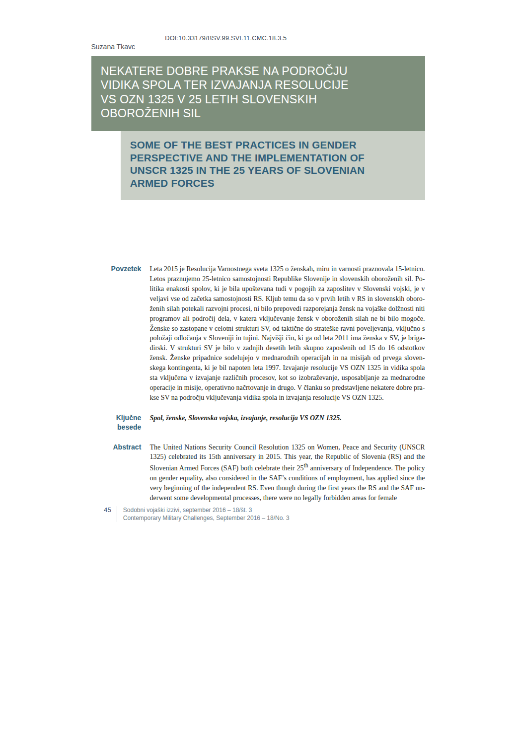DOI:10.33179/BSV.99.SVI.11.CMC.18.3.5
Suzana Tkavc
Nekatere dobre prakse na področju
vidika spola ter izvajanja resolucije
VS OZN 1325 v 25 letih slovenskih
oboroženih sil
Some of the best practices in gender
perspective and the implementation of
UNSCR 1325 in the 25 years of Slovenian
Armed Forces
Povzetek
Leta 2015 je Resolucija Varnostnega sveta 1325 o ženskah, miru in varnosti praznovala 15-letnico. Letos praznujemo 25-letnico samostojnosti Republike Slovenije in slovenskih oboroženih sil. Politika enakosti spolov, ki je bila upoštevana tudi v pogojih za zaposlitev v Slovenski vojski, je v veljavi vse od začetka samostojnosti RS. Kljub temu da so v prvih letih v RS in slovenskih oboroženih silah potekali razvojni procesi, ni bilo prepovedi razporejanja žensk na vojaške dolžnosti niti programov ali področij dela, v katera vključevanje žensk v oboroženih silah ne bi bilo mogoče. Ženske so zastopane v celotni strukturi SV, od taktične do strateške ravni poveljevanja, vključno s položaji odločanja v Sloveniji in tujini. Najvišji čin, ki ga od leta 2011 ima ženska v SV, je brigadirski. V strukturi SV je bilo v zadnjih desetih letih skupno zaposlenih od 15 do 16 odstotkov žensk. Ženske pripadnice sodelujejo v mednarodnih operacijah in na misijah od prvega slovenskega kontingenta, ki je bil napoten leta 1997. Izvajanje resolucije VS OZN 1325 in vidika spola sta vključena v izvajanje različnih procesov, kot so izobraževanje, usposabljanje za mednarodne operacije in misije, operativno načrtovanje in drugo. V članku so predstavljene nekatere dobre prakse SV na področju vključevanja vidika spola in izvajanja resolucije VS OZN 1325.
Ključne besede
Spol, ženske, Slovenska vojska, izvajanje, resolucija VS OZN 1325.
Abstract
The United Nations Security Council Resolution 1325 on Women, Peace and Security (UNSCR 1325) celebrated its 15th anniversary in 2015. This year, the Republic of Slovenia (RS) and the Slovenian Armed Forces (SAF) both celebrate their 25th anniversary of Independence. The policy on gender equality, also considered in the SAF’s conditions of employment, has applied since the very beginning of the independent RS. Even though during the first years the RS and the SAF underwent some developmental processes, there were no legally forbidden areas for female
45
Sodobni vojaški izzivi, september 2016 – 18/št. 3
Contemporary Military Challenges, September 2016 – 18/No. 3